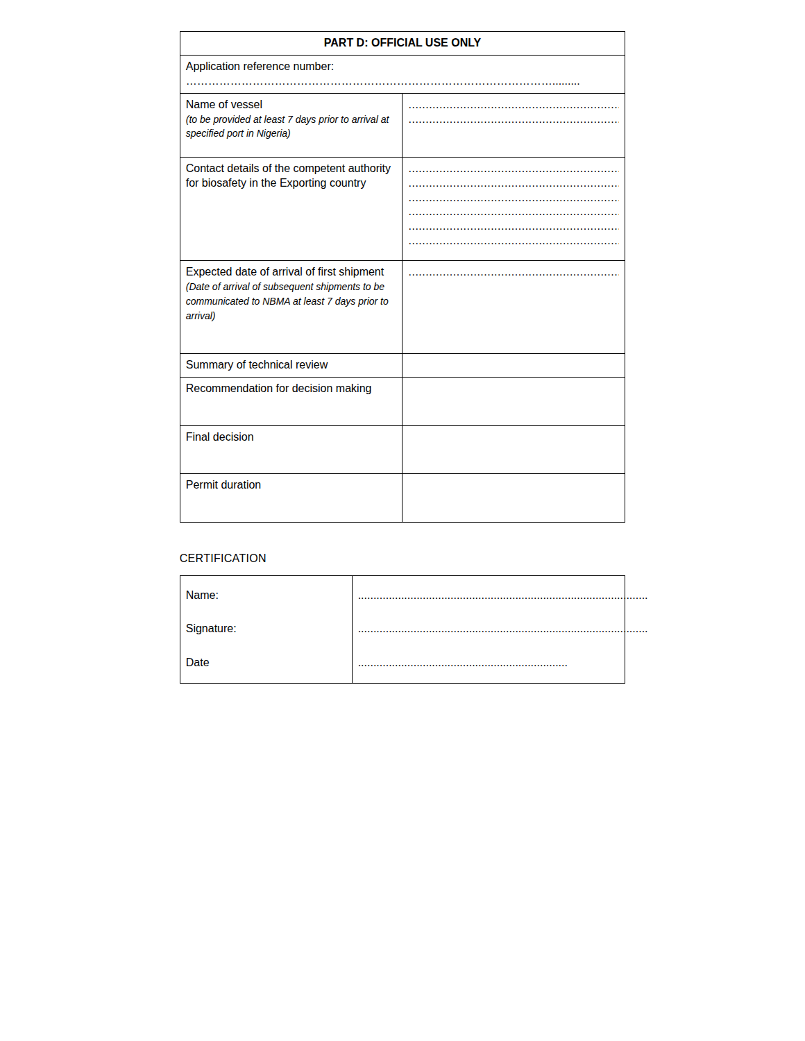| PART D: OFFICIAL USE ONLY |
| --- |
| Application reference number: ………………………………………………………………………………………......... |
| Name of vessel (to be provided at least 7 days prior to arrival at specified port in Nigeria) | ................................................................................................. ................................................................................................. |
| Contact details of the competent authority for biosafety in the Exporting country | ................................................................................................. ................................................................................................. ................................................................................................. ................................................................................................. ................................................................................................. ................................................................................................. |
| Expected date of arrival of first shipment (Date of arrival of subsequent shipments to be communicated to NBMA at least 7 days prior to arrival) | ................................................................................................. |
| Summary of technical review | |
| Recommendation for decision making | |
| Final decision | |
| Permit duration | |
CERTIFICATION
| Name: | .............................................................................................. |
| Signature: | .............................................................................................. |
| Date | .................................................................... |